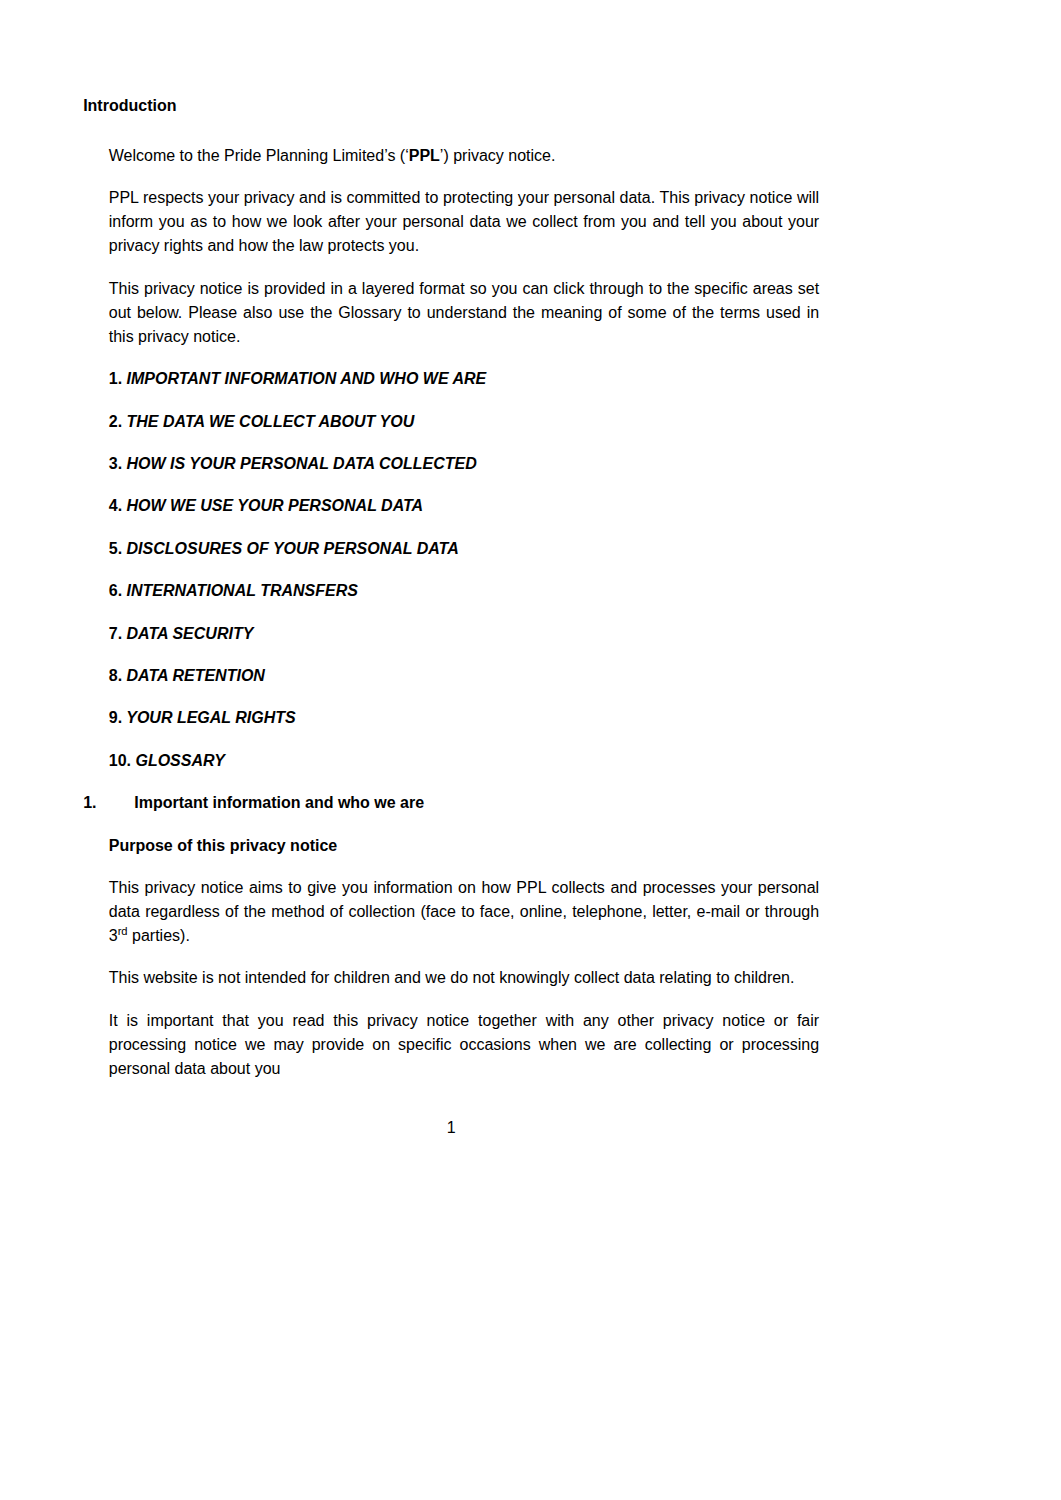Introduction
Welcome to the Pride Planning Limited’s (‘PPL’) privacy notice.
PPL respects your privacy and is committed to protecting your personal data. This privacy notice will inform you as to how we look after your personal data we collect from you and tell you about your privacy rights and how the law protects you.
This privacy notice is provided in a layered format so you can click through to the specific areas set out below. Please also use the Glossary to understand the meaning of some of the terms used in this privacy notice.
1. IMPORTANT INFORMATION AND WHO WE ARE
2. THE DATA WE COLLECT ABOUT YOU
3. HOW IS YOUR PERSONAL DATA COLLECTED
4. HOW WE USE YOUR PERSONAL DATA
5. DISCLOSURES OF YOUR PERSONAL DATA
6. INTERNATIONAL TRANSFERS
7. DATA SECURITY
8. DATA RETENTION
9. YOUR LEGAL RIGHTS
10. GLOSSARY
1. Important information and who we are
Purpose of this privacy notice
This privacy notice aims to give you information on how PPL collects and processes your personal data regardless of the method of collection (face to face, online, telephone, letter, e-mail or through 3rd parties).
This website is not intended for children and we do not knowingly collect data relating to children.
It is important that you read this privacy notice together with any other privacy notice or fair processing notice we may provide on specific occasions when we are collecting or processing personal data about you
1